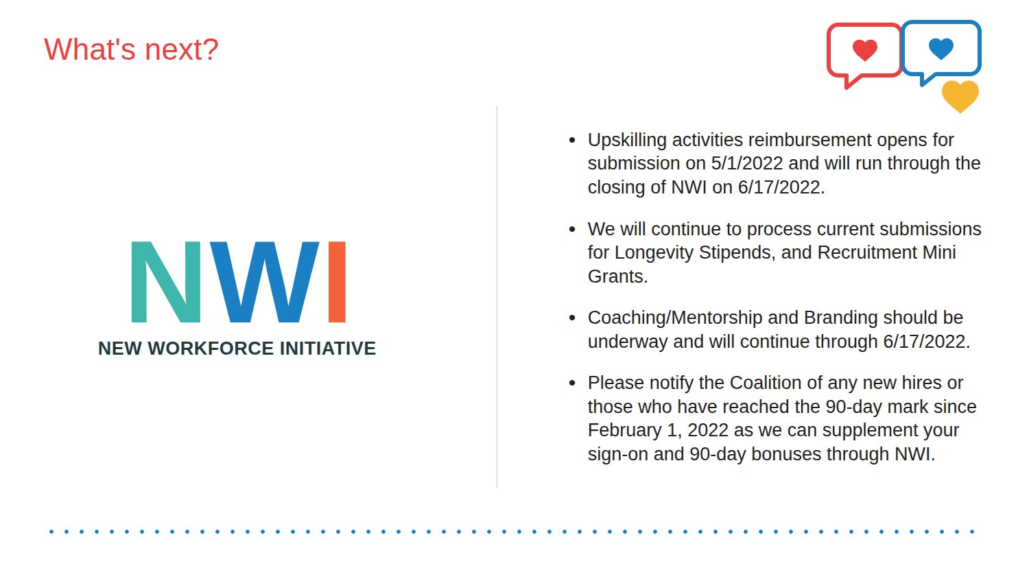What's next?
NWI
New Workforce Initiative
Upskilling activities reimbursement opens for submission on 5/1/2022 and will run through the closing of NWI on 6/17/2022.
We will continue to process current submissions for Longevity Stipends, and Recruitment Mini Grants.
Coaching/Mentorship and Branding should be underway and will continue through 6/17/2022.
Please notify the Coalition of any new hires or those who have reached the 90-day mark since February 1, 2022 as we can supplement your sign-on and 90-day bonuses through NWI.